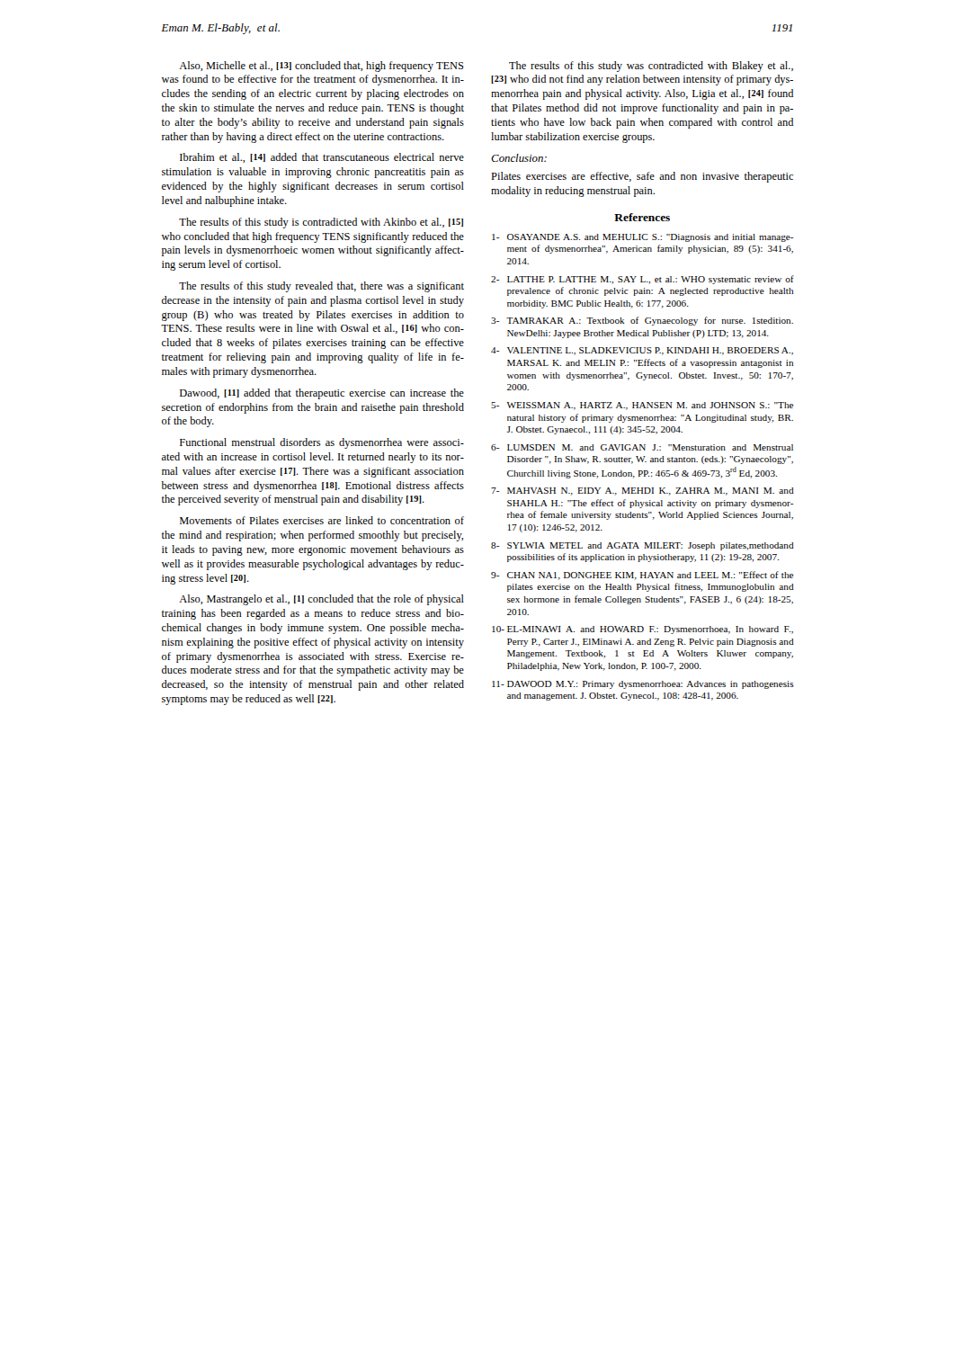Eman M. El-Bably, et al.
1191
Also, Michelle et al., [13] concluded that, high frequency TENS was found to be effective for the treatment of dysmenorrhea. It includes the sending of an electric current by placing electrodes on the skin to stimulate the nerves and reduce pain. TENS is thought to alter the body’s ability to receive and understand pain signals rather than by having a direct effect on the uterine contractions.
Ibrahim et al., [14] added that transcutaneous electrical nerve stimulation is valuable in improving chronic pancreatitis pain as evidenced by the highly significant decreases in serum cortisol level and nalbuphine intake.
The results of this study is contradicted with Akinbo et al., [15] who concluded that high frequency TENS significantly reduced the pain levels in dysmenorrhoeic women without significantly affecting serum level of cortisol.
The results of this study revealed that, there was a significant decrease in the intensity of pain and plasma cortisol level in study group (B) who was treated by Pilates exercises in addition to TENS. These results were in line with Oswal et al., [16] who concluded that 8 weeks of pilates exercises training can be effective treatment for relieving pain and improving quality of life in females with primary dysmenorrhea.
Dawood, [11] added that therapeutic exercise can increase the secretion of endorphins from the brain and raisethe pain threshold of the body.
Functional menstrual disorders as dysmenorrhea were associated with an increase in cortisol level. It returned nearly to its normal values after exercise [17]. There was a significant association between stress and dysmenorrhea [18]. Emotional distress affects the perceived severity of menstrual pain and disability [19].
Movements of Pilates exercises are linked to concentration of the mind and respiration; when performed smoothly but precisely, it leads to paving new, more ergonomic movement behaviours as well as it provides measurable psychological advantages by reducing stress level [20].
Also, Mastrangelo et al., [1] concluded that the role of physical training has been regarded as a means to reduce stress and biochemical changes in body immune system. One possible mechanism explaining the positive effect of physical activity on intensity of primary dysmenorrhea is associated with stress. Exercise reduces moderate stress and for that the sympathetic activity may be decreased, so the intensity of menstrual pain and other related symptoms may be reduced as well [22].
The results of this study was contradicted with Blakey et al., [23] who did not find any relation between intensity of primary dysmenorrhea pain and physical activity. Also, Ligia et al., [24] found that Pilates method did not improve functionality and pain in patients who have low back pain when compared with control and lumbar stabilization exercise groups.
Conclusion:
Pilates exercises are effective, safe and non invasive therapeutic modality in reducing menstrual pain.
References
1-OSAYANDE A.S. and MEHULIC S.: "Diagnosis and initial management of dysmenorrhea", American family physician, 89 (5): 341-6, 2014.
2-LATTHE P. LATTHE M., SAY L., et al.: WHO systematic review of prevalence of chronic pelvic pain: A neglected reproductive health morbidity. BMC Public Health, 6: 177, 2006.
3-TAMRAKAR A.: Textbook of Gynaecology for nurse. 1stedition. NewDelhi: Jaypee Brother Medical Publisher (P) LTD; 13, 2014.
4-VALENTINE L., SLADKEVICIUS P., KINDAHI H., BROEDERS A., MARSAL K. and MELIN P.: "Effects of a vasopressin antagonist in women with dysmenorrhea", Gynecol. Obstet. Invest., 50: 170-7, 2000.
5-WEISSMAN A., HARTZ A., HANSEN M. and JOHNSON S.: "The natural history of primary dysmenorrhea: "A Longitudinal study, BR. J. Obstet. Gynaecol., 111 (4): 345-52, 2004.
6-LUMSDEN M. and GAVIGAN J.: "Mensturation and Menstrual Disorder ", In Shaw, R. soutter, W. and stanton. (eds.): "Gynaecology", Churchill living Stone, London, PP.: 465-6 & 469-73, 3rd Ed, 2003.
7-MAHVASH N., EIDY A., MEHDI K., ZAHRA M., MANI M. and SHAHLA H.: "The effect of physical activity on primary dysmenorrhea of female university students", World Applied Sciences Journal, 17 (10): 1246-52, 2012.
8-SYLWIA METEL and AGATA MILERT: Joseph pilates,methodand possibilities of its application in physiotherapy, 11 (2): 19-28, 2007.
9-CHAN NA1, DONGHEE KIM, HAYAN and LEEL M.: "Effect of the pilates exercise on the Health Physical fitness, Immunoglobulin and sex hormone in female Collegen Students", FASEB J., 6 (24): 18-25, 2010.
10-EL-MINAWI A. and HOWARD F.: Dysmenorrhoea, In howard F., Perry P., Carter J., ElMinawi A. and Zeng R. Pelvic pain Diagnosis and Mangement. Textbook, 1 st Ed A Wolters Kluwer company, Philadelphia, New York, london, P. 100-7, 2000.
11-DAWOOD M.Y.: Primary dysmenorrhoea: Advances in pathogenesis and management. J. Obstet. Gynecol., 108: 428-41, 2006.